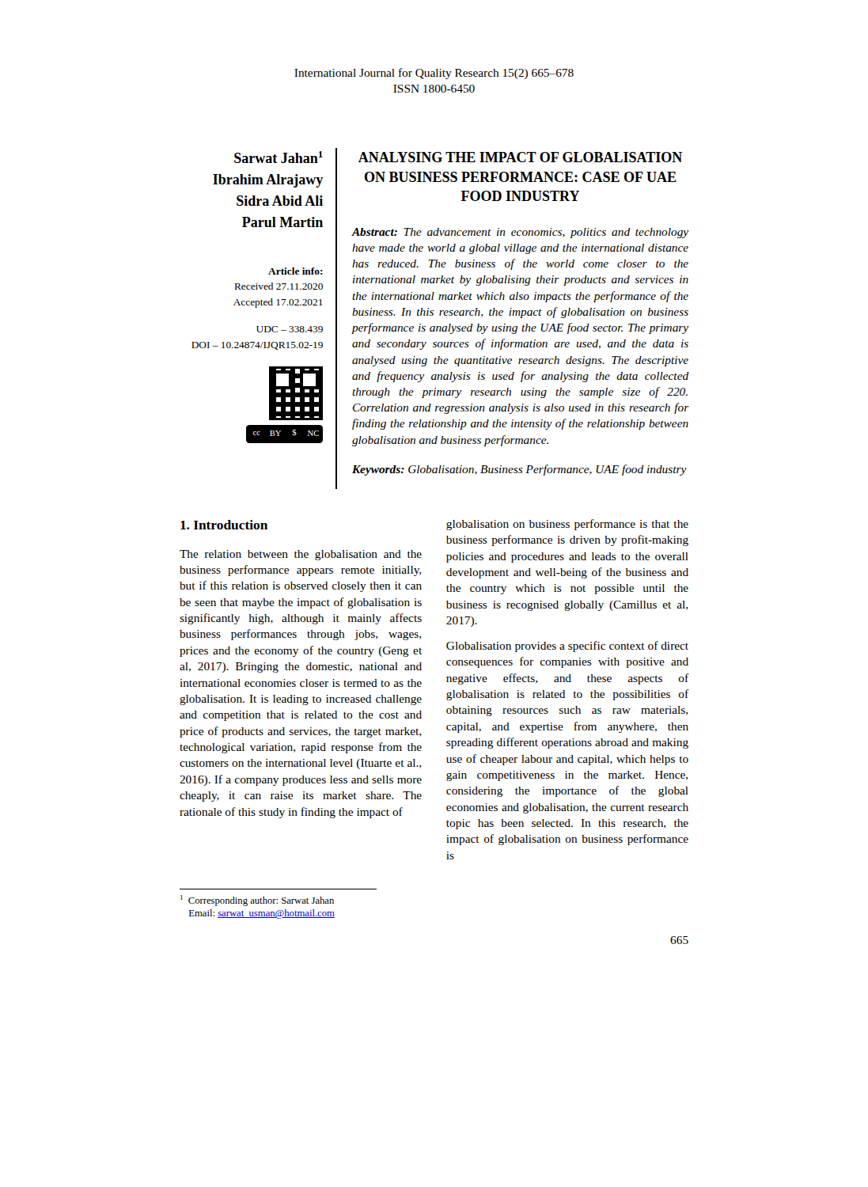International Journal for Quality Research 15(2) 665–678
ISSN 1800-6450
Sarwat Jahan1
Ibrahim Alrajawy
Sidra Abid Ali
Parul Martin
Article info:
Received 27.11.2020
Accepted 17.02.2021
UDC – 338.439
DOI – 10.24874/IJQR15.02-19
cc BY$NC
ANALYSING THE IMPACT OF GLOBALISATION ON BUSINESS PERFORMANCE: CASE OF UAE FOOD INDUSTRY
Abstract: The advancement in economics, politics and technology have made the world a global village and the international distance has reduced. The business of the world come closer to the international market by globalising their products and services in the international market which also impacts the performance of the business. In this research, the impact of globalisation on business performance is analysed by using the UAE food sector. The primary and secondary sources of information are used, and the data is analysed using the quantitative research designs. The descriptive and frequency analysis is used for analysing the data collected through the primary research using the sample size of 220. Correlation and regression analysis is also used in this research for finding the relationship and the intensity of the relationship between globalisation and business performance.
Keywords: Globalisation, Business Performance, UAE food industry
1. Introduction
The relation between the globalisation and the business performance appears remote initially, but if this relation is observed closely then it can be seen that maybe the impact of globalisation is significantly high, although it mainly affects business performances through jobs, wages, prices and the economy of the country (Geng et al, 2017). Bringing the domestic, national and international economies closer is termed to as the globalisation. It is leading to increased challenge and competition that is related to the cost and price of products and services, the target market, technological variation, rapid response from the customers on the international level (Ituarte et al., 2016). If a company produces less and sells more cheaply, it can raise its market share. The rationale of this study in finding the impact of
globalisation on business performance is that the business performance is driven by profit-making policies and procedures and leads to the overall development and well-being of the business and the country which is not possible until the business is recognised globally (Camillus et al, 2017).
Globalisation provides a specific context of direct consequences for companies with positive and negative effects, and these aspects of globalisation is related to the possibilities of obtaining resources such as raw materials, capital, and expertise from anywhere, then spreading different operations abroad and making use of cheaper labour and capital, which helps to gain competitiveness in the market. Hence, considering the importance of the global economies and globalisation, the current research topic has been selected. In this research, the impact of globalisation on business performance is
1 Corresponding author: Sarwat Jahan
Email: sarwat_usman@hotmail.com
665